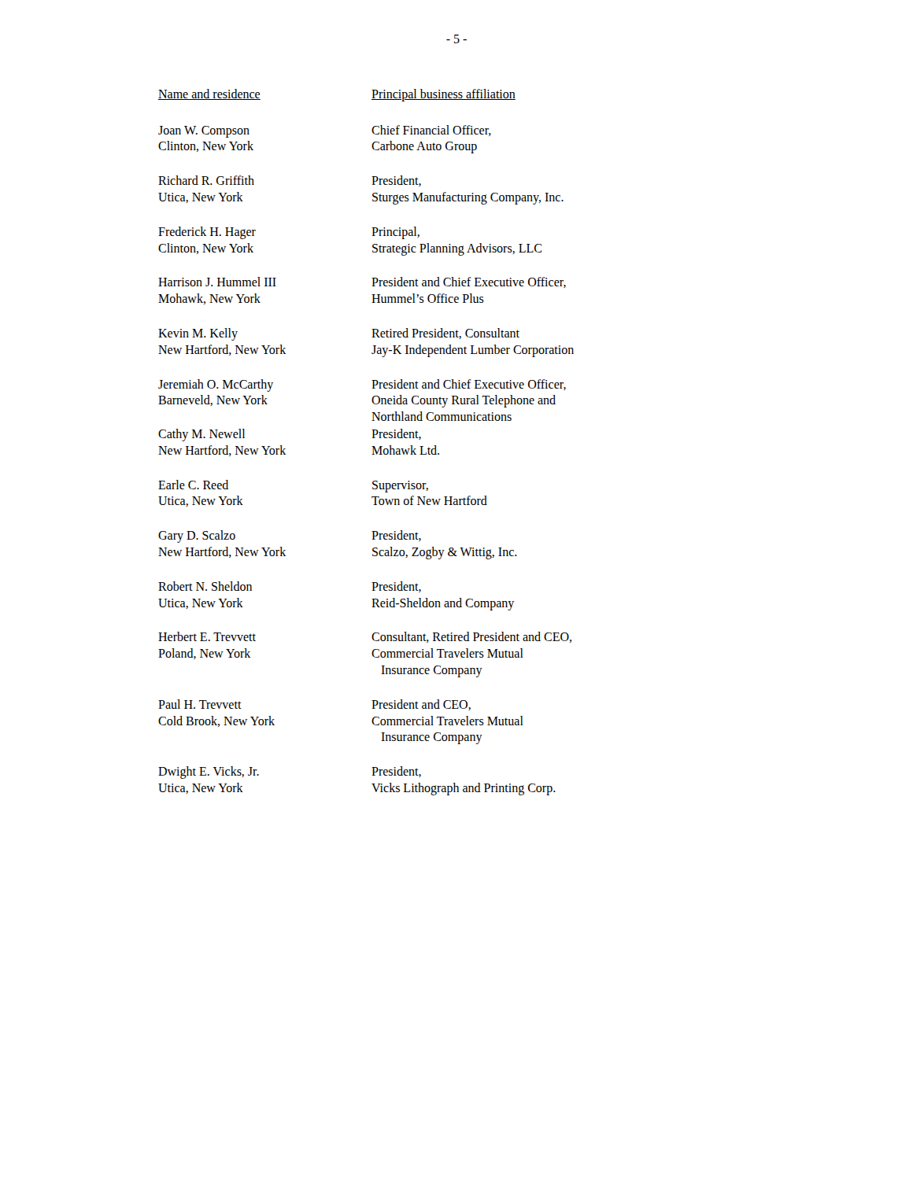- 5 -
| Name and residence | Principal business affiliation |
| --- | --- |
| Joan W. Compson Clinton, New York | Chief Financial Officer, Carbone Auto Group |
| Richard R. Griffith Utica, New York | President, Sturges Manufacturing Company, Inc. |
| Frederick H. Hager Clinton, New York | Principal, Strategic Planning Advisors, LLC |
| Harrison J. Hummel III Mohawk, New York | President and Chief Executive Officer, Hummel’s Office Plus |
| Kevin M. Kelly New Hartford, New York | Retired President, Consultant Jay-K Independent Lumber Corporation |
| Jeremiah O. McCarthy Barneveld, New York | President and Chief Executive Officer, Oneida County Rural Telephone and Northland Communications |
| Cathy M. Newell New Hartford, New York | President, Mohawk Ltd. |
| Earle C. Reed Utica, New York | Supervisor, Town of New Hartford |
| Gary D. Scalzo New Hartford, New York | President, Scalzo, Zogby & Wittig, Inc. |
| Robert N. Sheldon Utica, New York | President, Reid-Sheldon and Company |
| Herbert E. Trevvett Poland, New York | Consultant, Retired President and CEO, Commercial Travelers Mutual Insurance Company |
| Paul H. Trevvett Cold Brook, New York | President and CEO, Commercial Travelers Mutual Insurance Company |
| Dwight E. Vicks, Jr. Utica, New York | President, Vicks Lithograph and Printing Corp. |